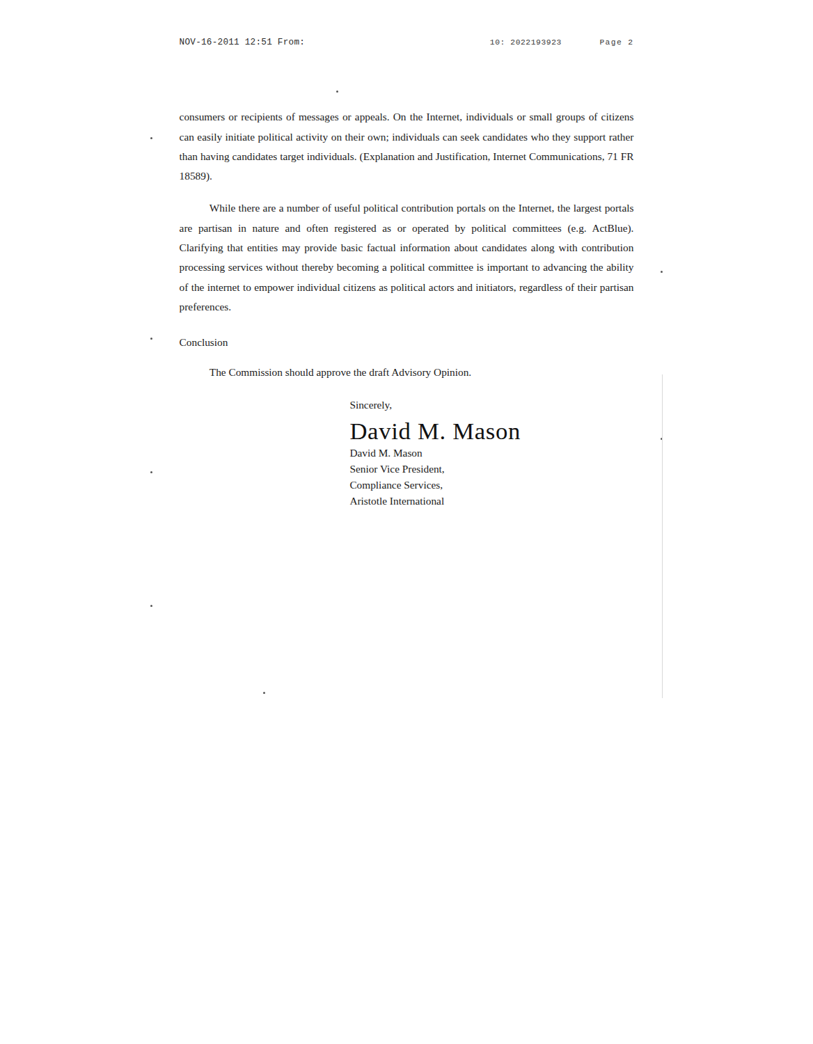NOV-16-2011 12:51 From: 10: 2022193923 Page 2
consumers or recipients of messages or appeals. On the Internet, individuals or small groups of citizens can easily initiate political activity on their own; individuals can seek candidates who they support rather than having candidates target individuals. (Explanation and Justification, Internet Communications, 71 FR 18589).
While there are a number of useful political contribution portals on the Internet, the largest portals are partisan in nature and often registered as or operated by political committees (e.g. ActBlue). Clarifying that entities may provide basic factual information about candidates along with contribution processing services without thereby becoming a political committee is important to advancing the ability of the internet to empower individual citizens as political actors and initiators, regardless of their partisan preferences.
Conclusion
The Commission should approve the draft Advisory Opinion.
Sincerely,
David M. Mason
David M. Mason
Senior Vice President,
Compliance Services,
Aristotle International